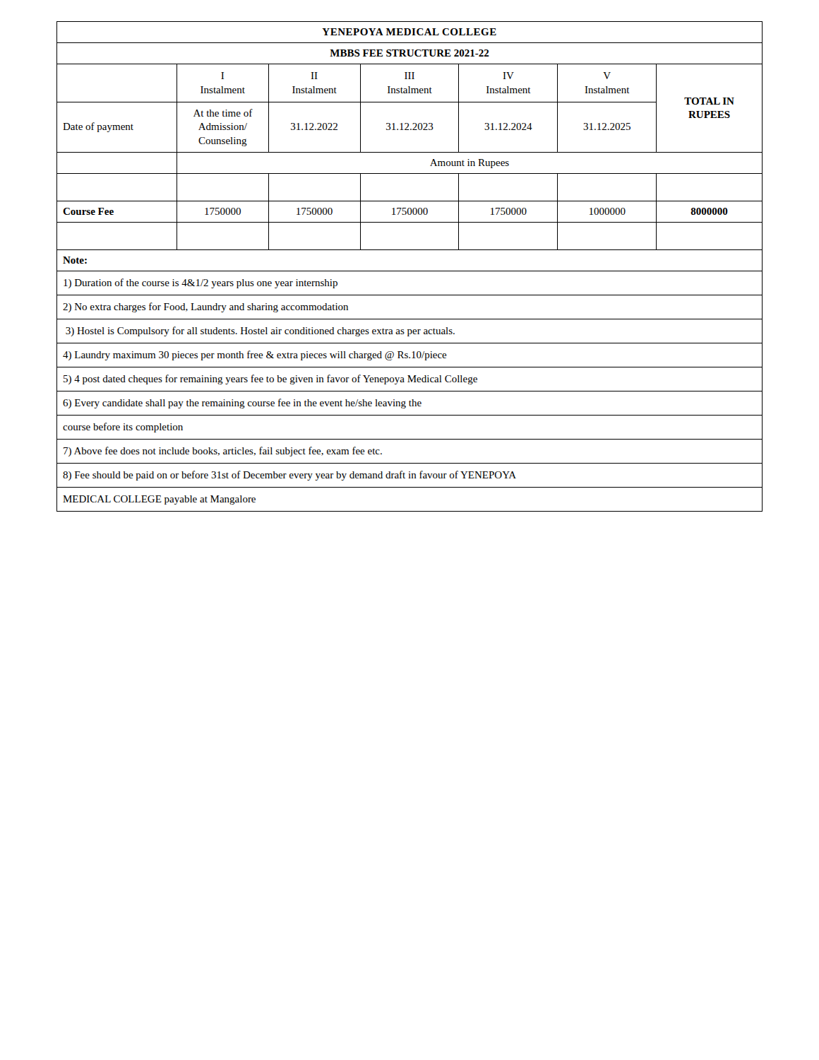| YENEPOYA MEDICAL COLLEGE |
| MBBS FEE STRUCTURE 2021-22 |
| | I Instalment | II Instalment | III Instalment | IV Instalment | V Instalment | TOTAL IN RUPEES |
| Date of payment | At the time of Admission/ Counseling | 31.12.2022 | 31.12.2023 | 31.12.2024 | 31.12.2025 |
| | Amount in Rupees |
| Course Fee | 1750000 | 1750000 | 1750000 | 1750000 | 1000000 | 8000000 |
| Note: |
| 1) Duration of the course is 4&1/2 years plus one year internship |
| 2) No extra charges for Food, Laundry and sharing accommodation |
| 3) Hostel is Compulsory for all students. Hostel air conditioned charges extra as per actuals. |
| 4) Laundry maximum 30 pieces per month free & extra pieces will charged @ Rs.10/piece |
| 5) 4 post dated cheques for remaining years fee to be given in favor of Yenepoya Medical College |
| 6) Every candidate shall pay the remaining course fee in the event he/she leaving the |
| course before its completion |
| 7) Above fee does not include books, articles, fail subject fee, exam fee etc. |
| 8) Fee should be paid on or before 31st of December every year by demand draft in favour of YENEPOYA |
| MEDICAL COLLEGE payable at Mangalore |